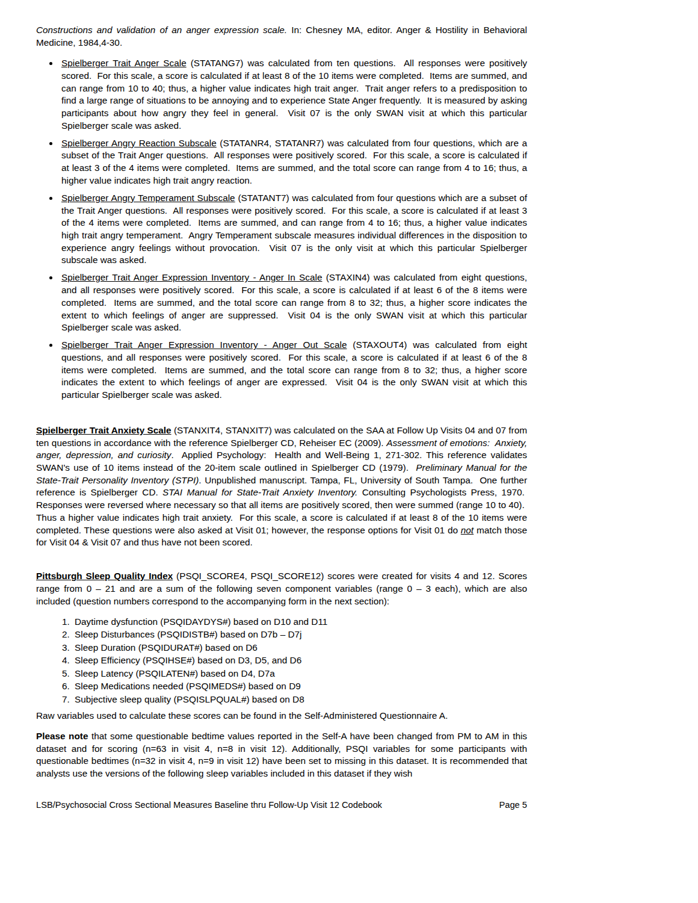Constructions and validation of an anger expression scale. In: Chesney MA, editor. Anger & Hostility in Behavioral Medicine, 1984,4-30.
Spielberger Trait Anger Scale (STATANG7) was calculated from ten questions. All responses were positively scored. For this scale, a score is calculated if at least 8 of the 10 items were completed. Items are summed, and can range from 10 to 40; thus, a higher value indicates high trait anger. Trait anger refers to a predisposition to find a large range of situations to be annoying and to experience State Anger frequently. It is measured by asking participants about how angry they feel in general. Visit 07 is the only SWAN visit at which this particular Spielberger scale was asked.
Spielberger Angry Reaction Subscale (STATANR4, STATANR7) was calculated from four questions, which are a subset of the Trait Anger questions. All responses were positively scored. For this scale, a score is calculated if at least 3 of the 4 items were completed. Items are summed, and the total score can range from 4 to 16; thus, a higher value indicates high trait angry reaction.
Spielberger Angry Temperament Subscale (STATANT7) was calculated from four questions which are a subset of the Trait Anger questions. All responses were positively scored. For this scale, a score is calculated if at least 3 of the 4 items were completed. Items are summed, and can range from 4 to 16; thus, a higher value indicates high trait angry temperament. Angry Temperament subscale measures individual differences in the disposition to experience angry feelings without provocation. Visit 07 is the only visit at which this particular Spielberger subscale was asked.
Spielberger Trait Anger Expression Inventory - Anger In Scale (STAXIN4) was calculated from eight questions, and all responses were positively scored. For this scale, a score is calculated if at least 6 of the 8 items were completed. Items are summed, and the total score can range from 8 to 32; thus, a higher score indicates the extent to which feelings of anger are suppressed. Visit 04 is the only SWAN visit at which this particular Spielberger scale was asked.
Spielberger Trait Anger Expression Inventory - Anger Out Scale (STAXOUT4) was calculated from eight questions, and all responses were positively scored. For this scale, a score is calculated if at least 6 of the 8 items were completed. Items are summed, and the total score can range from 8 to 32; thus, a higher score indicates the extent to which feelings of anger are expressed. Visit 04 is the only SWAN visit at which this particular Spielberger scale was asked.
Spielberger Trait Anxiety Scale (STANXIT4, STANXIT7) was calculated on the SAA at Follow Up Visits 04 and 07 from ten questions in accordance with the reference Spielberger CD, Reheiser EC (2009). Assessment of emotions: Anxiety, anger, depression, and curiosity. Applied Psychology: Health and Well-Being 1, 271-302. This reference validates SWAN's use of 10 items instead of the 20-item scale outlined in Spielberger CD (1979). Preliminary Manual for the State-Trait Personality Inventory (STPI). Unpublished manuscript. Tampa, FL, University of South Tampa. One further reference is Spielberger CD. STAI Manual for State-Trait Anxiety Inventory. Consulting Psychologists Press, 1970. Responses were reversed where necessary so that all items are positively scored, then were summed (range 10 to 40). Thus a higher value indicates high trait anxiety. For this scale, a score is calculated if at least 8 of the 10 items were completed. These questions were also asked at Visit 01; however, the response options for Visit 01 do not match those for Visit 04 & Visit 07 and thus have not been scored.
Pittsburgh Sleep Quality Index (PSQI_SCORE4, PSQI_SCORE12) scores were created for visits 4 and 12. Scores range from 0 – 21 and are a sum of the following seven component variables (range 0 – 3 each), which are also included (question numbers correspond to the accompanying form in the next section):
Daytime dysfunction (PSQIDAYDYS#) based on D10 and D11
Sleep Disturbances (PSQIDISTB#) based on D7b – D7j
Sleep Duration (PSQIDURAT#) based on D6
Sleep Efficiency (PSQIHSE#) based on D3, D5, and D6
Sleep Latency (PSQILATEN#) based on D4, D7a
Sleep Medications needed (PSQIMEDS#) based on D9
Subjective sleep quality (PSQISLPQUAL#) based on D8
Raw variables used to calculate these scores can be found in the Self-Administered Questionnaire A.
Please note that some questionable bedtime values reported in the Self-A have been changed from PM to AM in this dataset and for scoring (n=63 in visit 4, n=8 in visit 12). Additionally, PSQI variables for some participants with questionable bedtimes (n=32 in visit 4, n=9 in visit 12) have been set to missing in this dataset. It is recommended that analysts use the versions of the following sleep variables included in this dataset if they wish
LSB/Psychosocial Cross Sectional Measures Baseline thru Follow-Up Visit 12 Codebook Page 5